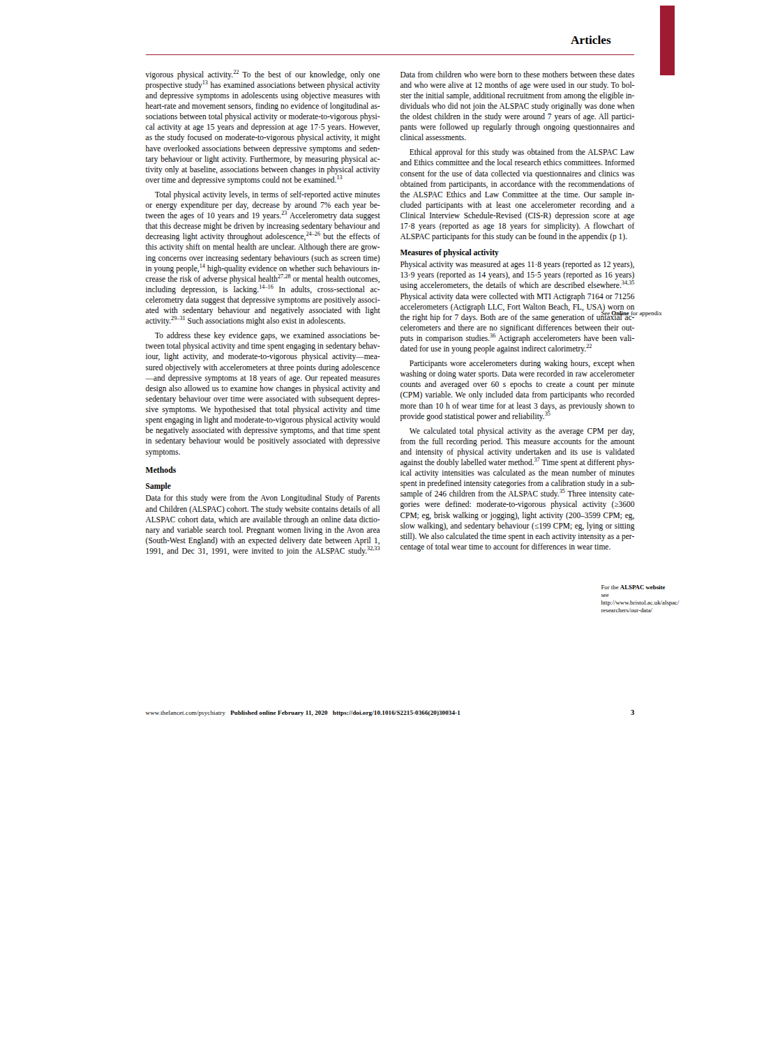Articles
vigorous physical activity.22 To the best of our knowledge, only one prospective study13 has examined associations between physical activity and depressive symptoms in adolescents using objective measures with heart-rate and movement sensors, finding no evidence of longitudinal associations between total physical activity or moderate-to-vigorous physical activity at age 15 years and depression at age 17·5 years. However, as the study focused on moderate-to-vigorous physical activity, it might have overlooked associations between depressive symptoms and sedentary behaviour or light activity. Furthermore, by measuring physical activity only at baseline, associations between changes in physical activity over time and depressive symptoms could not be examined.13
Total physical activity levels, in terms of self-reported active minutes or energy expenditure per day, decrease by around 7% each year between the ages of 10 years and 19 years.23 Accelerometry data suggest that this decrease might be driven by increasing sedentary behaviour and decreasing light activity throughout adolescence,24–26 but the effects of this activity shift on mental health are unclear. Although there are growing concerns over increasing sedentary behaviours (such as screen time) in young people,14 high-quality evidence on whether such behaviours increase the risk of adverse physical health27,28 or mental health outcomes, including depression, is lacking.14–16 In adults, cross-sectional accelerometry data suggest that depressive symptoms are positively associated with sedentary behaviour and negatively associated with light activity.29–31 Such associations might also exist in adolescents.
To address these key evidence gaps, we examined associations between total physical activity and time spent engaging in sedentary behaviour, light activity, and moderate-to-vigorous physical activity—measured object­ively with accelerometers at three points during ado­lescence—and depressive symptoms at 18 years of age. Our repeated measures design also allowed us to examine how changes in physical activity and sedentary behaviour over time were associated with subsequent depressive symptoms. We hypothesised that total physical activity and time spent engaging in light and moderate-to-vigorous physical activity would be negatively associated with depressive symptoms, and that time spent in sedentary behaviour would be positively associated with depressive symptoms.
Methods
Sample
Data for this study were from the Avon Longitudinal Study of Parents and Children (ALSPAC) cohort. The study website contains details of all ALSPAC cohort data, which are available through an online data dictionary and variable search tool. Pregnant women living in the Avon area (South-West England) with an expected delivery date between April 1, 1991, and Dec 31, 1991, were invited to join the ALSPAC study.32,33 Data from children who were born to these mothers between these dates and who were alive at 12 months of age were used in our study. To bolster the initial sample, additional recruitment from among the eligible individuals who did not join the ALSPAC study originally was done when the oldest children in the study were around 7 years of age. All participants were followed up regularly through ongoing questionnaires and clinical assessments.
Ethical approval for this study was obtained from the ALSPAC Law and Ethics committee and the local research ethics committees. Informed consent for the use of data collected via questionnaires and clinics was obtained from participants, in accordance with the recommendations of the ALSPAC Ethics and Law Committee at the time. Our sample included participants with at least one accelerometer recording and a Clinical Interview Schedule-Revised (CIS-R) depression score at age 17·8 years (reported as age 18 years for simplicity). A flowchart of ALSPAC participants for this study can be found in the appendix (p 1).
Measures of physical activity
Physical activity was measured at ages 11·8 years (reported as 12 years), 13·9 years (reported as 14 years), and 15·5 years (reported as 16 years) using accelerometers, the details of which are described elsewhere.34,35 Physical activity data were collected with MTI Actigraph 7164 or 71256 accelerometers (Actigraph LLC, Fort Walton Beach, FL, USA) worn on the right hip for 7 days. Both are of the same generation of uniaxial accelerometers and there are no significant differences between their outputs in comparison studies.36 Actigraph accelerometers have been validated for use in young people against indirect calorimetry.22
Participants wore accelerometers during waking hours, except when washing or doing water sports. Data were recorded in raw accelerometer counts and averaged over 60 s epochs to create a count per minute (CPM) variable. We only included data from participants who recorded more than 10 h of wear time for at least 3 days, as previously shown to provide good statistical power and reliability.35
We calculated total physical activity as the average CPM per day, from the full recording period. This measure accounts for the amount and intensity of physical activity undertaken and its use is validated against the doubly labelled water method.37 Time spent at different physical activity intensities was calculated as the mean number of minutes spent in predefined intensity categories from a calibration study in a subsample of 246 children from the ALSPAC study.35 Three intensity categories were defined: moderate-to-vigorous physical activity (≥3600 CPM; eg, brisk walking or jogging), light activity (200–3599 CPM; eg, slow walking), and sedentary behaviour (≤199 CPM; eg, lying or sitting still). We also calculated the time spent in each activity intensity as a percentage of total wear time to account for differences in wear time.
See Online for appendix
For the ALSPAC website see
http://www.bristol.ac.uk/alspac/
researchers/our-data/
www.thelancet.com/psychiatry Published online February 11, 2020 https://doi.org/10.1016/S2215-0366(20)30034-1
3